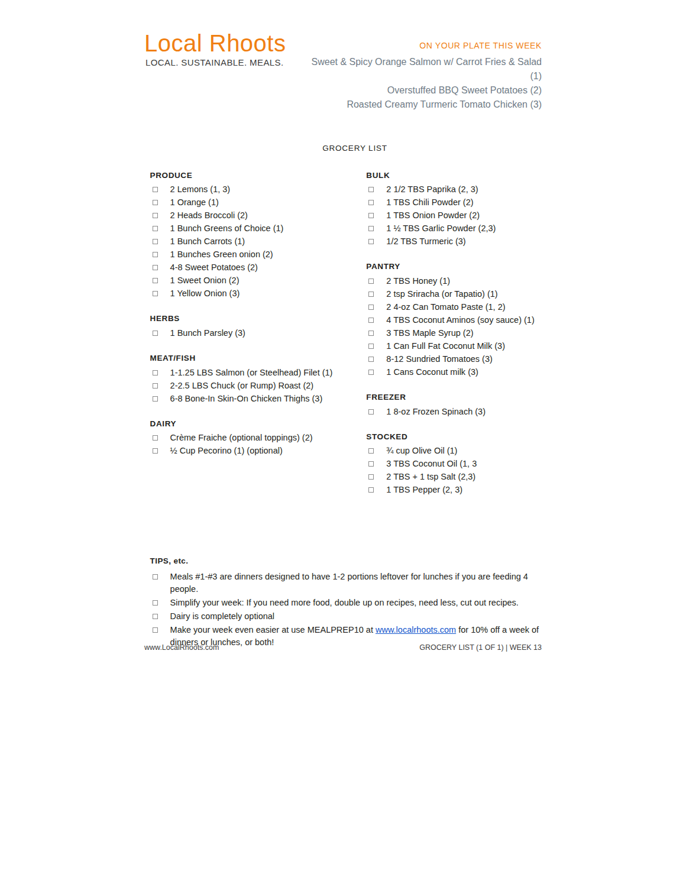Local Rhoots
LOCAL. SUSTAINABLE. MEALS.
ON YOUR PLATE THIS WEEK
Sweet & Spicy Orange Salmon w/ Carrot Fries & Salad (1)
Overstuffed BBQ Sweet Potatoes (2)
Roasted Creamy Turmeric Tomato Chicken (3)
GROCERY LIST
Produce
2 Lemons (1, 3)
1 Orange (1)
2 Heads Broccoli (2)
1 Bunch Greens of Choice (1)
1 Bunch Carrots (1)
1 Bunches Green onion (2)
4-8 Sweet Potatoes (2)
1 Sweet Onion (2)
1 Yellow Onion (3)
Herbs
1 Bunch Parsley (3)
Meat/Fish
1-1.25 LBS Salmon (or Steelhead) Filet (1)
2-2.5 LBS Chuck (or Rump) Roast (2)
6-8 Bone-In Skin-On Chicken Thighs (3)
Dairy
Crème Fraiche (optional toppings) (2)
½ Cup Pecorino (1) (optional)
Bulk
2 1/2 TBS Paprika (2, 3)
1 TBS Chili Powder (2)
1 TBS Onion Powder (2)
1 ½ TBS Garlic Powder (2,3)
1/2 TBS Turmeric (3)
Pantry
2 TBS Honey (1)
2 tsp Sriracha (or Tapatio) (1)
2 4-oz Can Tomato Paste (1, 2)
4 TBS Coconut Aminos (soy sauce) (1)
3 TBS Maple Syrup (2)
1 Can Full Fat Coconut Milk (3)
8-12 Sundried Tomatoes (3)
1 Cans Coconut milk (3)
Freezer
1 8-oz Frozen Spinach (3)
Stocked
¾ cup Olive Oil (1)
3 TBS Coconut Oil (1, 3
2 TBS + 1 tsp Salt (2,3)
1 TBS Pepper (2, 3)
TIPS, etc.
Meals #1-#3 are dinners designed to have 1-2 portions leftover for lunches if you are feeding 4 people.
Simplify your week: If you need more food, double up on recipes, need less, cut out recipes.
Dairy is completely optional
Make your week even easier at use MEALPREP10 at www.localrhoots.com for 10% off a week of dinners or lunches, or both!
www.LocalRhoots.com
GROCERY LIST (1 OF 1) | WEEK 13